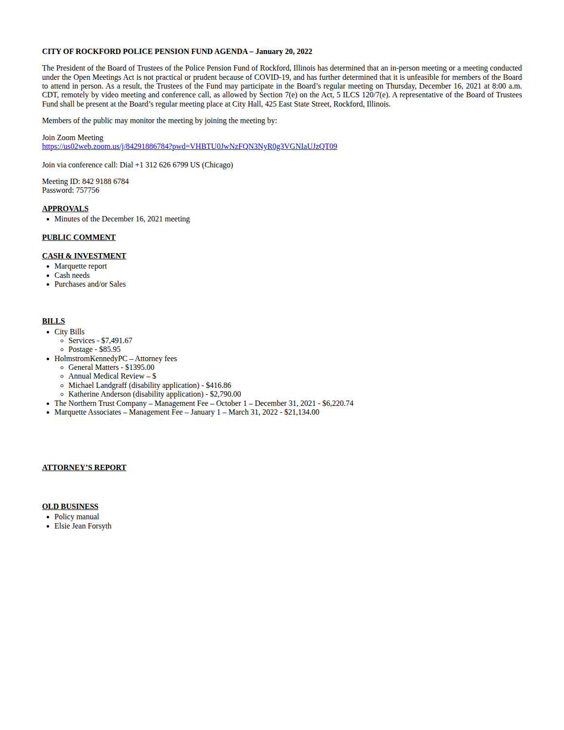CITY OF ROCKFORD POLICE PENSION FUND AGENDA – January 20, 2022
The President of the Board of Trustees of the Police Pension Fund of Rockford, Illinois has determined that an in-person meeting or a meeting conducted under the Open Meetings Act is not practical or prudent because of COVID-19, and has further determined that it is unfeasible for members of the Board to attend in person. As a result, the Trustees of the Fund may participate in the Board’s regular meeting on Thursday, December 16, 2021 at 8:00 a.m. CDT, remotely by video meeting and conference call, as allowed by Section 7(e) on the Act, 5 ILCS 120/7(e). A representative of the Board of Trustees Fund shall be present at the Board’s regular meeting place at City Hall, 425 East State Street, Rockford, Illinois.
Members of the public may monitor the meeting by joining the meeting by:
Join Zoom Meeting
https://us02web.zoom.us/j/84291886784?pwd=VHBTU0JwNzFQN3NyR0g3VGNIaUJzQT09
Join via conference call: Dial +1 312 626 6799 US (Chicago)
Meeting ID: 842 9188 6784
Password: 757756
APPROVALS
Minutes of the December 16, 2021 meeting
PUBLIC COMMENT
CASH & INVESTMENT
Marquette report
Cash needs
Purchases and/or Sales
BILLS
City Bills
Services - $7,491.67
Postage - $85.95
HolmstromKennedyPC – Attorney fees
General Matters - $1395.00
Annual Medical Review – $
Michael Landgraff (disability application) - $416.86
Katherine Anderson (disability application) - $2,790.00
The Northern Trust Company – Management Fee – October 1 – December 31, 2021 - $6,220.74
Marquette Associates – Management Fee – January 1 – March 31, 2022 - $21,134.00
ATTORNEY’S REPORT
OLD BUSINESS
Policy manual
Elsie Jean Forsyth